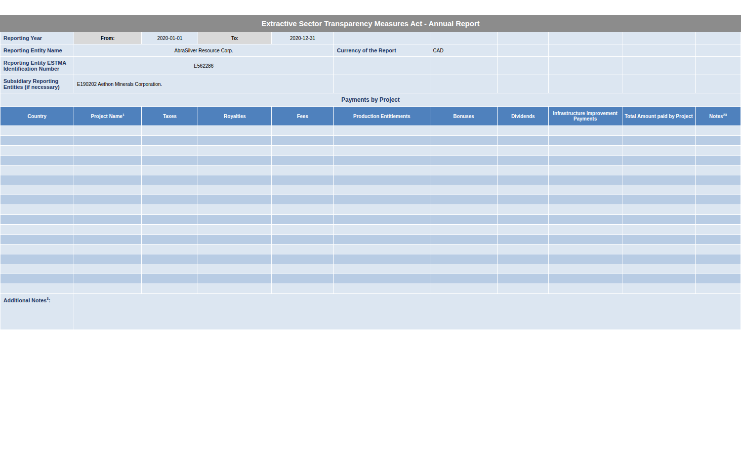| Extractive Sector Transparency Measures Act - Annual Report |
| Reporting Year | From: | 2020-01-01 | To: | 2020-12-31 | | | | | | |
| Reporting Entity Name | AbraSilver Resource Corp. | Currency of the Report | CAD | | | | |
| Reporting Entity ESTMA Identification Number | E562286 | | | | | | |
| Subsidiary Reporting Entities (if necessary) | E190202 Aethon Minerals Corporation. | | | | | | |
| Payments by Project |
| Country | Project Name 1 | Taxes | Royalties | Fees | Production Entitlements | Bonuses | Dividends | Infrastructure Improvement Payments | Total Amount paid by Project | Notes 23 |
| Additional Notes 3 : | |